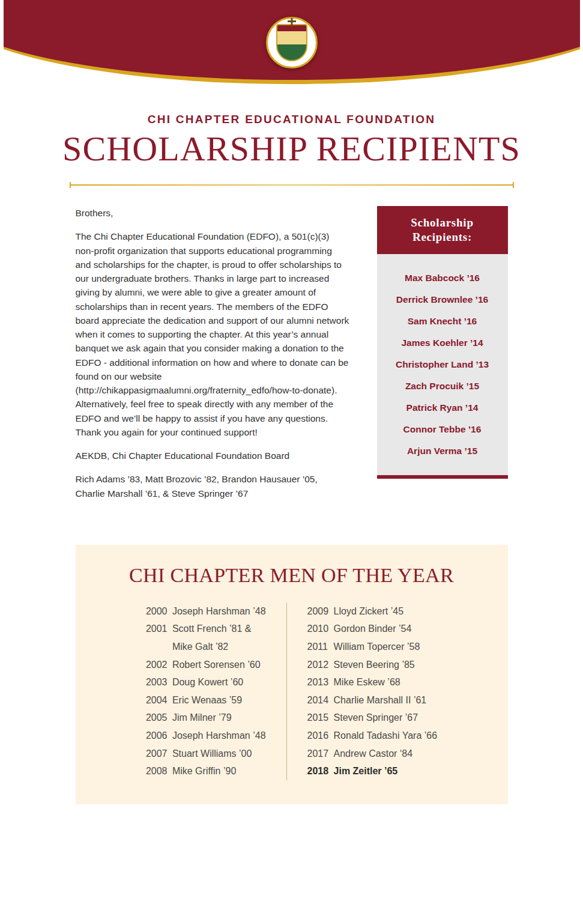Chi Chapter Educational Foundation
Scholarship Recipients
Brothers,
The Chi Chapter Educational Foundation (EDFO), a 501(c)(3) non-profit organization that supports educational programming and scholarships for the chapter, is proud to offer scholarships to our undergraduate brothers. Thanks in large part to increased giving by alumni, we were able to give a greater amount of scholarships than in recent years. The members of the EDFO board appreciate the dedication and support of our alumni network when it comes to supporting the chapter. At this year’s annual banquet we ask again that you consider making a donation to the EDFO - additional information on how and where to donate can be found on our website (http://chikappasigmaalumni.org/fraternity_edfo/how-to-donate). Alternatively, feel free to speak directly with any member of the EDFO and we’ll be happy to assist if you have any questions. Thank you again for your continued support!
AEKDB, Chi Chapter Educational Foundation Board
Rich Adams ’83, Matt Brozovic ’82, Brandon Hausauer ’05, Charlie Marshall ’61, & Steve Springer ’67
Scholarship
Recipients:
Max Babcock ’16
Derrick Brownlee ’16
Sam Knecht ’16
James Koehler ’14
Christopher Land ’13
Zach Procuik ’15
Patrick Ryan ’14
Connor Tebbe ’16
Arjun Verma ’15
Chi Chapter Men of the Year
2000 Joseph Harshman ’48
2001 Scott French ’81 &
Mike Galt ’82
2002 Robert Sorensen ’60
2003 Doug Kowert ’60
2004 Eric Wenaas ’59
2005 Jim Milner ’79
2006 Joseph Harshman ’48
2007 Stuart Williams ’00
2008 Mike Griffin ’90
2009 Lloyd Zickert ’45
2010 Gordon Binder ’54
2011 William Topercer ’58
2012 Steven Beering ’85
2013 Mike Eskew ’68
2014 Charlie Marshall II ’61
2015 Steven Springer ’67
2016 Ronald Tadashi Yara ’66
2017 Andrew Castor ‘84
2018 Jim Zeitler ’65